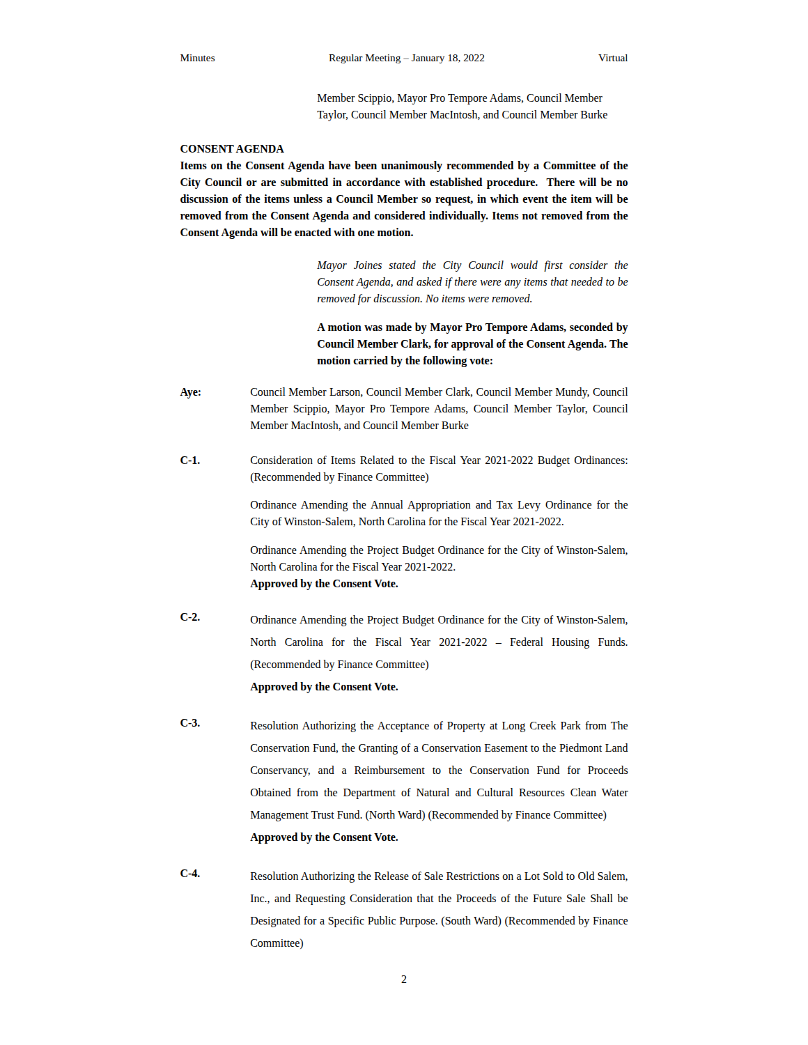Minutes
Regular Meeting – January 18, 2022
Virtual
Member Scippio, Mayor Pro Tempore Adams, Council Member Taylor, Council Member MacIntosh, and Council Member Burke
CONSENT AGENDA
Items on the Consent Agenda have been unanimously recommended by a Committee of the City Council or are submitted in accordance with established procedure. There will be no discussion of the items unless a Council Member so request, in which event the item will be removed from the Consent Agenda and considered individually. Items not removed from the Consent Agenda will be enacted with one motion.
Mayor Joines stated the City Council would first consider the Consent Agenda, and asked if there were any items that needed to be removed for discussion. No items were removed.
A motion was made by Mayor Pro Tempore Adams, seconded by Council Member Clark, for approval of the Consent Agenda. The motion carried by the following vote:
Aye:
Council Member Larson, Council Member Clark, Council Member Mundy, Council Member Scippio, Mayor Pro Tempore Adams, Council Member Taylor, Council Member MacIntosh, and Council Member Burke
C-1.
Consideration of Items Related to the Fiscal Year 2021-2022 Budget Ordinances: (Recommended by Finance Committee)
Ordinance Amending the Annual Appropriation and Tax Levy Ordinance for the City of Winston-Salem, North Carolina for the Fiscal Year 2021-2022.
Ordinance Amending the Project Budget Ordinance for the City of Winston-Salem, North Carolina for the Fiscal Year 2021-2022.
Approved by the Consent Vote.
C-2.
Ordinance Amending the Project Budget Ordinance for the City of Winston-Salem, North Carolina for the Fiscal Year 2021-2022 – Federal Housing Funds. (Recommended by Finance Committee)
Approved by the Consent Vote.
C-3.
Resolution Authorizing the Acceptance of Property at Long Creek Park from The Conservation Fund, the Granting of a Conservation Easement to the Piedmont Land Conservancy, and a Reimbursement to the Conservation Fund for Proceeds Obtained from the Department of Natural and Cultural Resources Clean Water Management Trust Fund. (North Ward) (Recommended by Finance Committee)
Approved by the Consent Vote.
C-4.
Resolution Authorizing the Release of Sale Restrictions on a Lot Sold to Old Salem, Inc., and Requesting Consideration that the Proceeds of the Future Sale Shall be Designated for a Specific Public Purpose. (South Ward) (Recommended by Finance Committee)
2